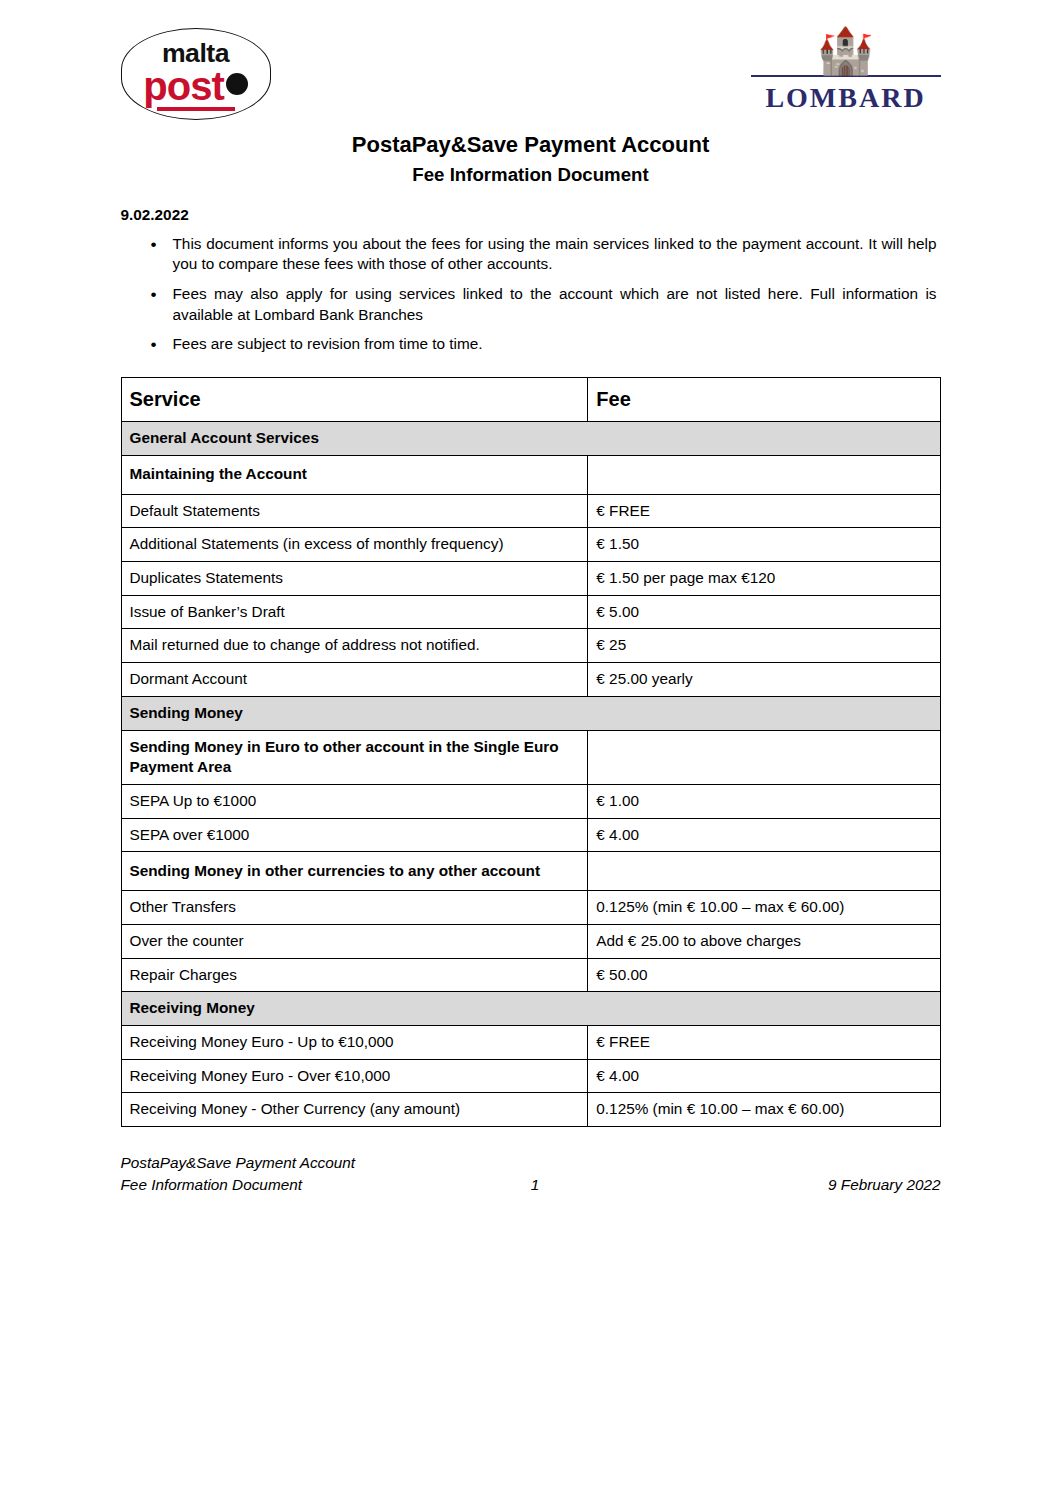malta
post
🏰
LOMBARD
PostaPay&Save Payment Account
Fee Information Document
9.02.2022
This document informs you about the fees for using the main services linked to the payment account. It will help you to compare these fees with those of other accounts.
Fees may also apply for using services linked to the account which are not listed here. Full information is available at Lombard Bank Branches
Fees are subject to revision from time to time.
| Service | Fee |
| --- | --- |
| General Account Services |
| Maintaining the Account | |
| Default Statements | € FREE |
| Additional Statements (in excess of monthly frequency) | € 1.50 |
| Duplicates Statements | € 1.50 per page max €120 |
| Issue of Banker’s Draft | € 5.00 |
| Mail returned due to change of address not notified. | € 25 |
| Dormant Account | € 25.00 yearly |
| Sending Money |
| Sending Money in Euro to other account in the Single Euro Payment Area | |
| SEPA Up to €1000 | € 1.00 |
| SEPA over €1000 | € 4.00 |
| Sending Money in other currencies to any other account | |
| Other Transfers | 0.125% (min € 10.00 – max € 60.00) |
| Over the counter | Add € 25.00 to above charges |
| Repair Charges | € 50.00 |
| Receiving Money |
| Receiving Money Euro - Up to €10,000 | € FREE |
| Receiving Money Euro - Over €10,000 | € 4.00 |
| Receiving Money - Other Currency (any amount) | 0.125% (min € 10.00 – max € 60.00) |
PostaPay&Save Payment Account
Fee Information Document
1
9 February 2022